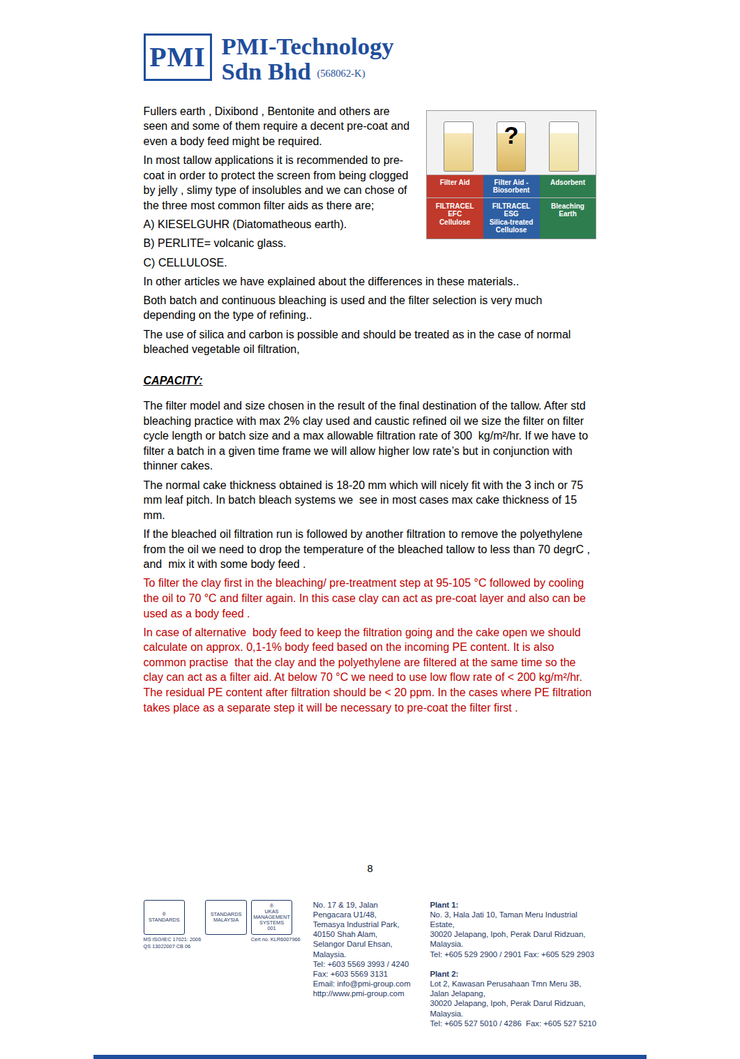PMI
PMI-Technology
Sdn Bhd (568062-K)
?
Filter Aid
Filter Aid -
Biosorbent
Adsorbent
FILTRACEL
EFC
Cellulose
FILTRACEL
ESG
Silica-treated
Cellulose
Bleaching
Earth
Fullers earth , Dixibond , Bentonite and others are seen and some of them require a decent pre-coat and even a body feed might be required.
In most tallow applications it is recommended to pre-coat in order to protect the screen from being clogged by jelly , slimy type of insolubles and we can chose of the three most common filter aids as there are;
A) KIESELGUHR (Diatomatheous earth).
B) PERLITE= volcanic glass.
C) CELLULOSE.
In other articles we have explained about the differences in these materials..
Both batch and continuous bleaching is used and the filter selection is very much depending on the type of refining..
The use of silica and carbon is possible and should be treated as in the case of normal bleached vegetable oil filtration,
CAPACITY:
The filter model and size chosen in the result of the final destination of the tallow. After std bleaching practice with max 2% clay used and caustic refined oil we size the filter on filter cycle length or batch size and a max allowable filtration rate of 300 kg/m²/hr. If we have to filter a batch in a given time frame we will allow higher low rate’s but in conjunction with thinner cakes.
The normal cake thickness obtained is 18-20 mm which will nicely fit with the 3 inch or 75 mm leaf pitch. In batch bleach systems we see in most cases max cake thickness of 15 mm.
If the bleached oil filtration run is followed by another filtration to remove the polyethylene from the oil we need to drop the temperature of the bleached tallow to less than 70 degrC , and mix it with some body feed .
To filter the clay first in the bleaching/ pre-treatment step at 95-105 °C followed by cooling the oil to 70 °C and filter again. In this case clay can act as pre-coat layer and also can be used as a body feed .
In case of alternative body feed to keep the filtration going and the cake open we should calculate on approx. 0,1-1% body feed based on the incoming PE content. It is also common practise that the clay and the polyethylene are filtered at the same time so the clay can act as a filter aid. At below 70 °C we need to use low flow rate of < 200 kg/m²/hr. The residual PE content after filtration should be < 20 ppm. In the cases where PE filtration takes place as a separate step it will be necessary to pre-coat the filter first .
8
®
STANDARDS
MS ISO/IEC 17021: 2006
QS 13022007 CB 06
STANDARDS
MALAYSIA
®
UKAS
MANAGEMENT
SYSTEMS
001
Cert no. KLR6007966
No. 17 & 19, Jalan Pengacara U1/48,
Temasya Industrial Park,
40150 Shah Alam,
Selangor Darul Ehsan, Malaysia.
Tel: +603 5569 3993 / 4240
Fax: +603 5569 3131
Email: info@pmi-group.com
http://www.pmi-group.com
Plant 1:
No. 3, Hala Jati 10, Taman Meru Industrial Estate,
30020 Jelapang, Ipoh, Perak Darul Ridzuan, Malaysia.
Tel: +605 529 2900 / 2901 Fax: +605 529 2903
Plant 2:
Lot 2, Kawasan Perusahaan Tmn Meru 3B, Jalan Jelapang,
30020 Jelapang, Ipoh, Perak Darul Ridzuan, Malaysia.
Tel: +605 527 5010 / 4286 Fax: +605 527 5210